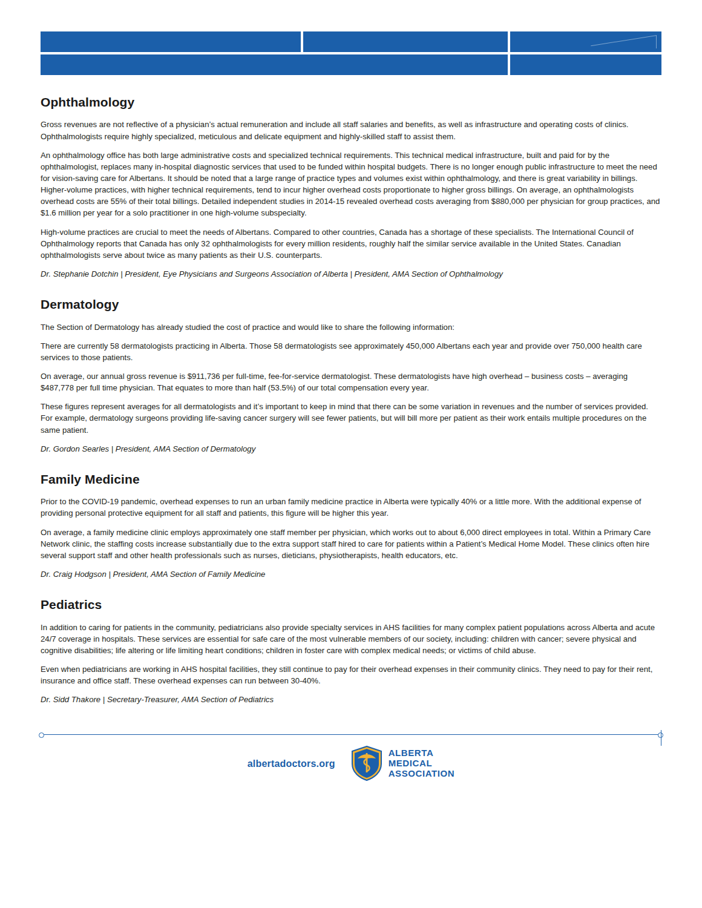Ophthalmology
Gross revenues are not reflective of a physician’s actual remuneration and include all staff salaries and benefits, as well as infrastructure and operating costs of clinics. Ophthalmologists require highly specialized, meticulous and delicate equipment and highly-skilled staff to assist them.
An ophthalmology office has both large administrative costs and specialized technical requirements. This technical medical infrastructure, built and paid for by the ophthalmologist, replaces many in-hospital diagnostic services that used to be funded within hospital budgets. There is no longer enough public infrastructure to meet the need for vision-saving care for Albertans. It should be noted that a large range of practice types and volumes exist within ophthalmology, and there is great variability in billings. Higher-volume practices, with higher technical requirements, tend to incur higher overhead costs proportionate to higher gross billings. On average, an ophthalmologists overhead costs are 55% of their total billings. Detailed independent studies in 2014-15 revealed overhead costs averaging from $880,000 per physician for group practices, and $1.6 million per year for a solo practitioner in one high-volume subspecialty.
High-volume practices are crucial to meet the needs of Albertans. Compared to other countries, Canada has a shortage of these specialists. The International Council of Ophthalmology reports that Canada has only 32 ophthalmologists for every million residents, roughly half the similar service available in the United States. Canadian ophthalmologists serve about twice as many patients as their U.S. counterparts.
Dr. Stephanie Dotchin | President, Eye Physicians and Surgeons Association of Alberta | President, AMA Section of Ophthalmology
Dermatology
The Section of Dermatology has already studied the cost of practice and would like to share the following information:
There are currently 58 dermatologists practicing in Alberta. Those 58 dermatologists see approximately 450,000 Albertans each year and provide over 750,000 health care services to those patients.
On average, our annual gross revenue is $911,736 per full-time, fee-for-service dermatologist. These dermatologists have high overhead – business costs – averaging $487,778 per full time physician. That equates to more than half (53.5%) of our total compensation every year.
These figures represent averages for all dermatologists and it’s important to keep in mind that there can be some variation in revenues and the number of services provided. For example, dermatology surgeons providing life-saving cancer surgery will see fewer patients, but will bill more per patient as their work entails multiple procedures on the same patient.
Dr. Gordon Searles | President, AMA Section of Dermatology
Family Medicine
Prior to the COVID-19 pandemic, overhead expenses to run an urban family medicine practice in Alberta were typically 40% or a little more. With the additional expense of providing personal protective equipment for all staff and patients, this figure will be higher this year.
On average, a family medicine clinic employs approximately one staff member per physician, which works out to about 6,000 direct employees in total. Within a Primary Care Network clinic, the staffing costs increase substantially due to the extra support staff hired to care for patients within a Patient’s Medical Home Model. These clinics often hire several support staff and other health professionals such as nurses, dieticians, physiotherapists, health educators, etc.
Dr. Craig Hodgson | President, AMA Section of Family Medicine
Pediatrics
In addition to caring for patients in the community, pediatricians also provide specialty services in AHS facilities for many complex patient populations across Alberta and acute 24/7 coverage in hospitals. These services are essential for safe care of the most vulnerable members of our society, including: children with cancer; severe physical and cognitive disabilities; life altering or life limiting heart conditions; children in foster care with complex medical needs; or victims of child abuse.
Even when pediatricians are working in AHS hospital facilities, they still continue to pay for their overhead expenses in their community clinics. They need to pay for their rent, insurance and office staff. These overhead expenses can run between 30-40%.
Dr. Sidd Thakore | Secretary-Treasurer, AMA Section of Pediatrics
albertadoctors.org
ALBERTA
MEDICAL
ASSOCIATION